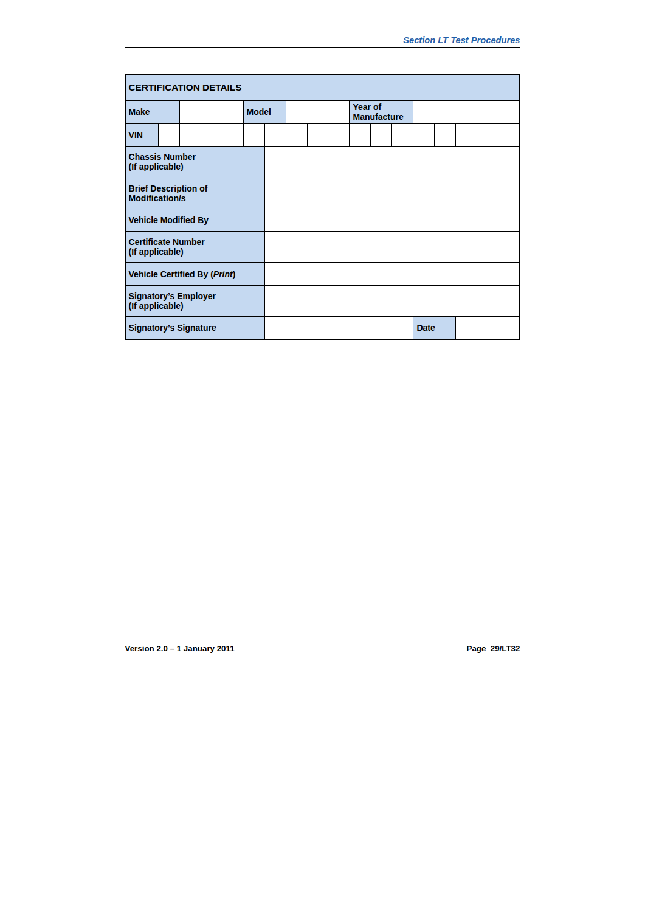Section LT Test Procedures
| CERTIFICATION DETAILS |
| Make | | Model | | Year of Manufacture | |
| VIN | | | | | | | | | | | | | | | | | |
| Chassis Number (If applicable) | |
| Brief Description of Modification/s | |
| Vehicle Modified By | |
| Certificate Number (If applicable) | |
| Vehicle Certified By ( Print ) | |
| Signatory’s Employer (If applicable) | |
| Signatory’s Signature | | Date | |
Version 2.0 – 1 January 2011 Page 29/LT32